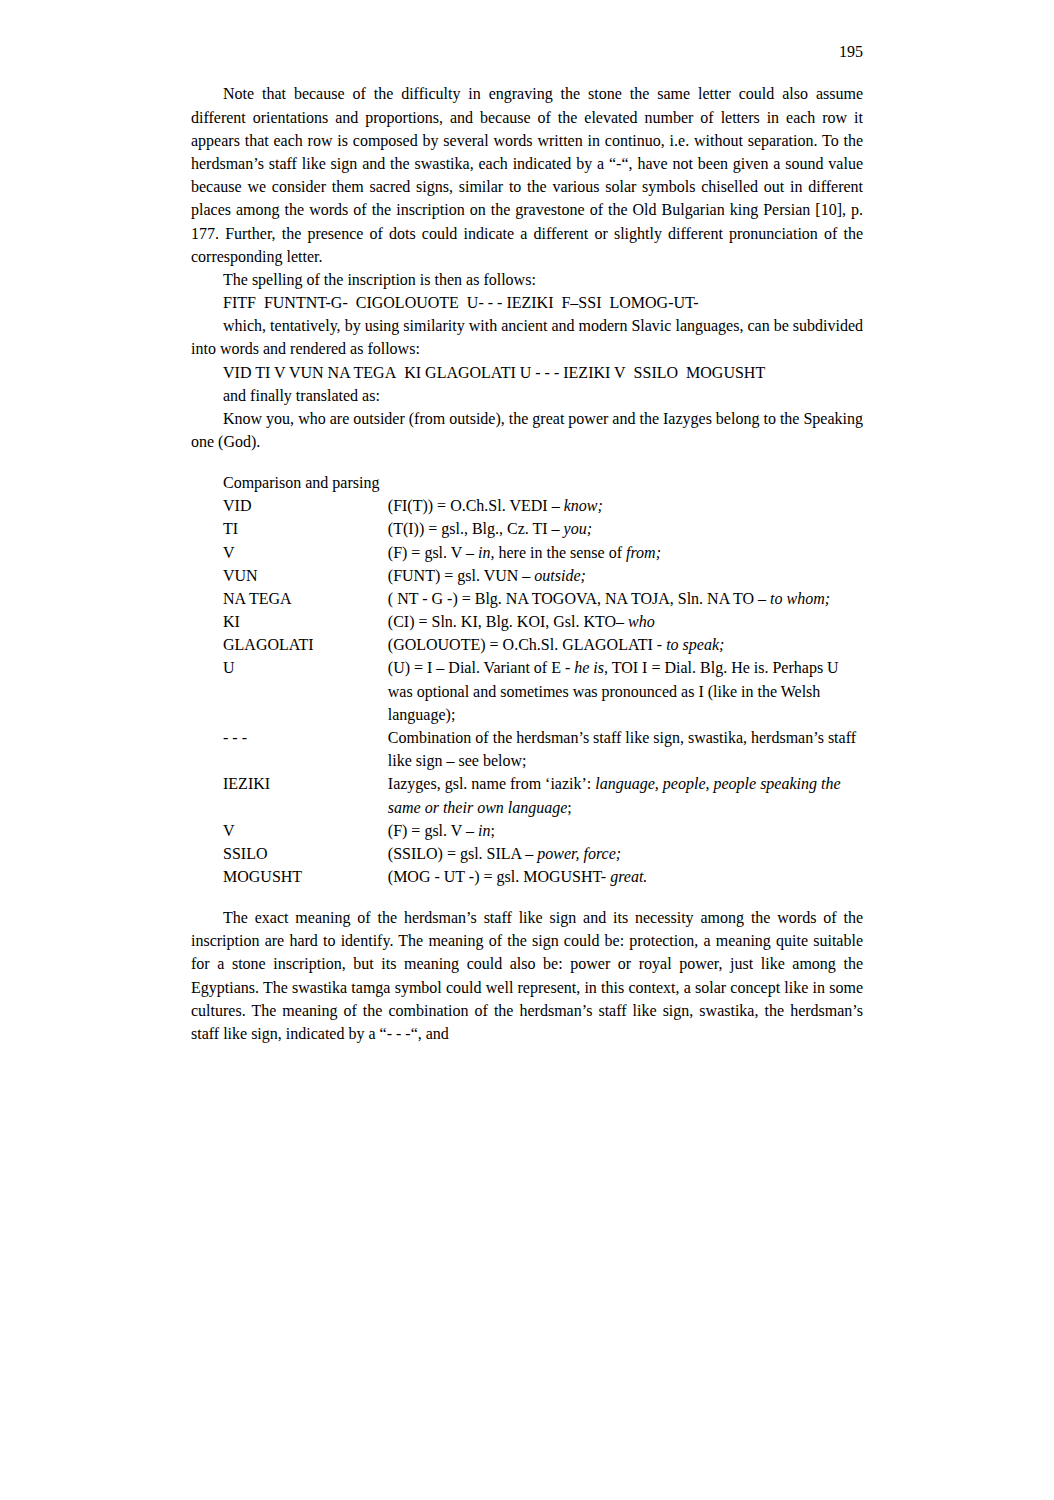195
Note that because of the difficulty in engraving the stone the same letter could also assume different orientations and proportions, and because of the elevated number of letters in each row it appears that each row is composed by several words written in continuo, i.e. without separation. To the herdsman’s staff like sign and the swastika, each indicated by a “-“, have not been given a sound value because we consider them sacred signs, similar to the various solar symbols chiselled out in different places among the words of the inscription on the gravestone of the Old Bulgarian king Persian [10], p. 177. Further, the presence of dots could indicate a different or slightly different pronunciation of the corresponding letter.
The spelling of the inscription is then as follows:
FITF FUNTNT-G- CIGOLOUOTE U- - - IEZIKI F–SSI LOMOG-UT-
which, tentatively, by using similarity with ancient and modern Slavic languages, can be subdivided into words and rendered as follows:
VID TI V VUN NA TEGA KI GLAGOLATI U - - - IEZIKI V SSILO MOGUSHT
and finally translated as:
Know you, who are outsider (from outside), the great power and the Iazyges belong to the Speaking one (God).
Comparison and parsing
| VID | (FI(T)) = O.Ch.Sl. VEDI – know; |
| TI | (T(I)) = gsl., Blg., Cz. TI – you; |
| V | (F) = gsl. V – in, here in the sense of from; |
| VUN | (FUNT) = gsl. VUN – outside; |
| NA TEGA | ( NT - G -) = Blg. NA TOGOVA, NA TOJA, Sln. NA TO – to whom; |
| KI | (CI) = Sln. KI, Blg. KOI, Gsl. KTO– who |
| GLAGOLATI | (GOLOUOTE) = O.Ch.Sl. GLAGOLATI - to speak; |
| U | (U) = I – Dial. Variant of E - he is , TOI I = Dial. Blg. He is. Perhaps U was optional and sometimes was pronounced as I (like in the Welsh language); |
| - - - | Combination of the herdsman’s staff like sign, swastika, herdsman’s staff like sign – see below; |
| IEZIKI | Iazyges, gsl. name from ‘iazik’: language, people, people speaking the same or their own language ; |
| V | (F) = gsl. V – in ; |
| SSILO | (SSILO) = gsl. SILA – power, force; |
| MOGUSHT | (MOG - UT -) = gsl. MOGUSHT- great. |
The exact meaning of the herdsman’s staff like sign and its necessity among the words of the inscription are hard to identify. The meaning of the sign could be: protection, a meaning quite suitable for a stone inscription, but its meaning could also be: power or royal power, just like among the Egyptians. The swastika tamga symbol could well represent, in this context, a solar concept like in some cultures. The meaning of the combination of the herdsman’s staff like sign, swastika, the herdsman’s staff like sign, indicated by a “- - -“, and